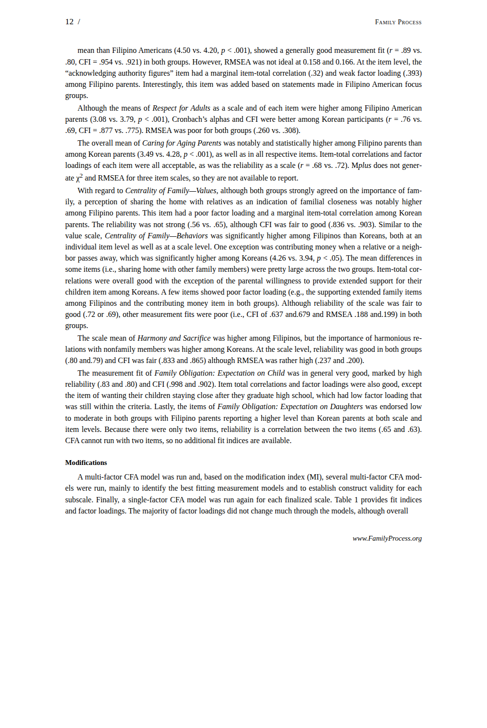12 / Family Process
mean than Filipino Americans (4.50 vs. 4.20, p < .001), showed a generally good measurement fit (r = .89 vs. .80, CFI = .954 vs. .921) in both groups. However, RMSEA was not ideal at 0.158 and 0.166. At the item level, the “acknowledging authority figures” item had a marginal item-total correlation (.32) and weak factor loading (.393) among Filipino parents. Interestingly, this item was added based on statements made in Filipino American focus groups.
Although the means of Respect for Adults as a scale and of each item were higher among Filipino American parents (3.08 vs. 3.79, p < .001), Cronbach’s alphas and CFI were better among Korean participants (r = .76 vs. .69, CFI = .877 vs. .775). RMSEA was poor for both groups (.260 vs. .308).
The overall mean of Caring for Aging Parents was notably and statistically higher among Filipino parents than among Korean parents (3.49 vs. 4.28, p < .001), as well as in all respective items. Item-total correlations and factor loadings of each item were all acceptable, as was the reliability as a scale (r = .68 vs. .72). Mplus does not generate χ2 and RMSEA for three item scales, so they are not available to report.
With regard to Centrality of Family—Values, although both groups strongly agreed on the importance of family, a perception of sharing the home with relatives as an indication of familial closeness was notably higher among Filipino parents. This item had a poor factor loading and a marginal item-total correlation among Korean parents. The reliability was not strong (.56 vs. .65), although CFI was fair to good (.836 vs. .903). Similar to the value scale, Centrality of Family—Behaviors was significantly higher among Filipinos than Koreans, both at an individual item level as well as at a scale level. One exception was contributing money when a relative or a neighbor passes away, which was significantly higher among Koreans (4.26 vs. 3.94, p < .05). The mean differences in some items (i.e., sharing home with other family members) were pretty large across the two groups. Item-total correlations were overall good with the exception of the parental willingness to provide extended support for their children item among Koreans. A few items showed poor factor loading (e.g., the supporting extended family items among Filipinos and the contributing money item in both groups). Although reliability of the scale was fair to good (.72 or .69), other measurement fits were poor (i.e., CFI of .637 and.679 and RMSEA .188 and.199) in both groups.
The scale mean of Harmony and Sacrifice was higher among Filipinos, but the importance of harmonious relations with nonfamily members was higher among Koreans. At the scale level, reliability was good in both groups (.80 and.79) and CFI was fair (.833 and .865) although RMSEA was rather high (.237 and .200).
The measurement fit of Family Obligation: Expectation on Child was in general very good, marked by high reliability (.83 and .80) and CFI (.998 and .902). Item total correlations and factor loadings were also good, except the item of wanting their children staying close after they graduate high school, which had low factor loading that was still within the criteria. Lastly, the items of Family Obligation: Expectation on Daughters was endorsed low to moderate in both groups with Filipino parents reporting a higher level than Korean parents at both scale and item levels. Because there were only two items, reliability is a correlation between the two items (.65 and .63). CFA cannot run with two items, so no additional fit indices are available.
Modifications
A multi-factor CFA model was run and, based on the modification index (MI), several multi-factor CFA models were run, mainly to identify the best fitting measurement models and to establish construct validity for each subscale. Finally, a single-factor CFA model was run again for each finalized scale. Table 1 provides fit indices and factor loadings. The majority of factor loadings did not change much through the models, although overall
www.FamilyProcess.org